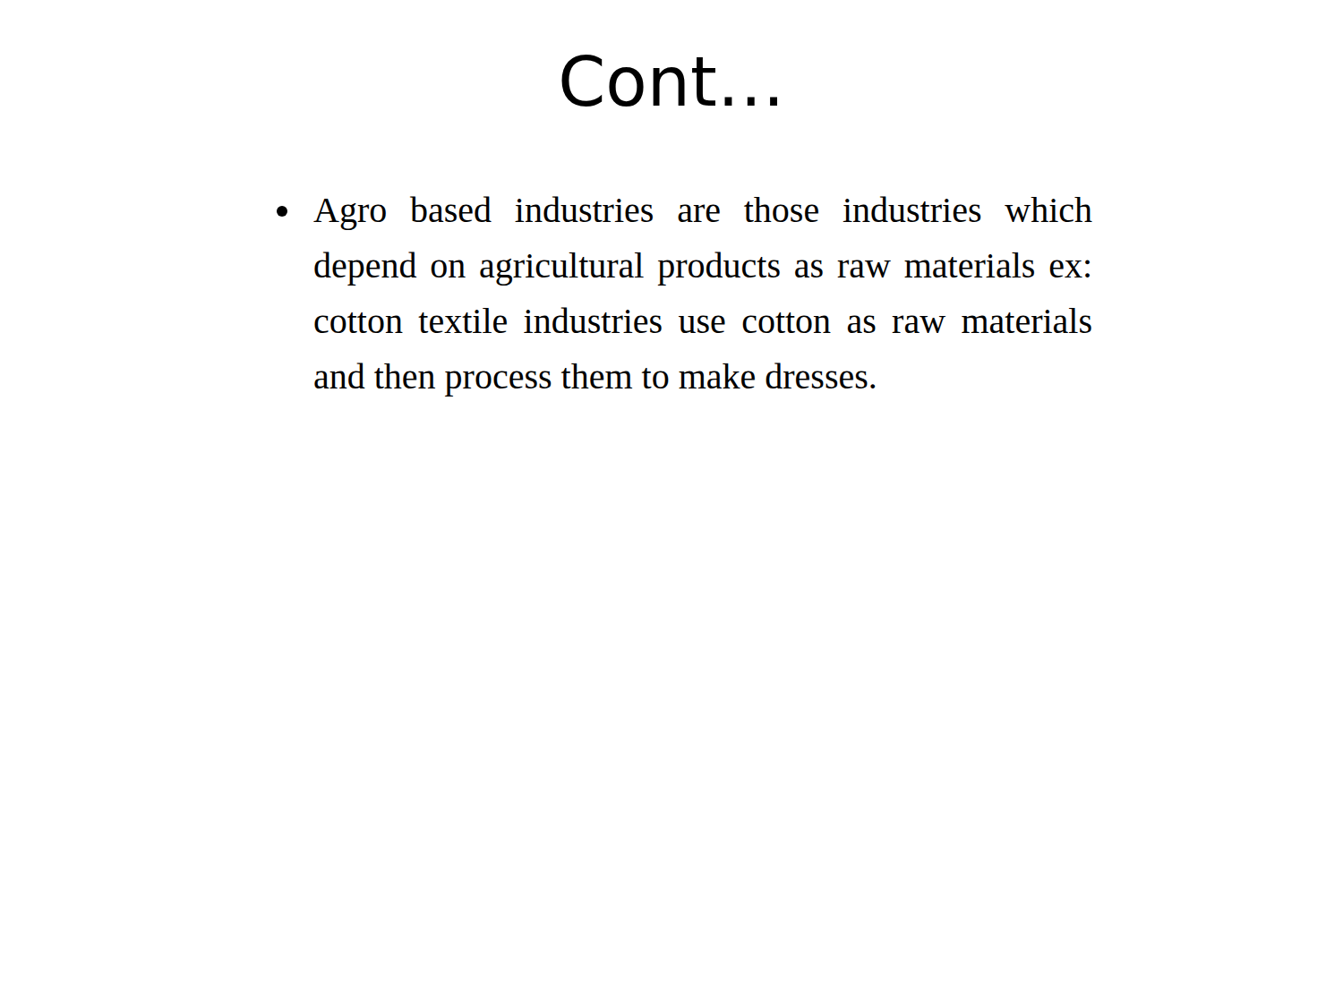Cont…
Agro based industries are those industries which depend on agricultural products as raw materials ex: cotton textile industries use cotton as raw materials and then process them to make dresses.